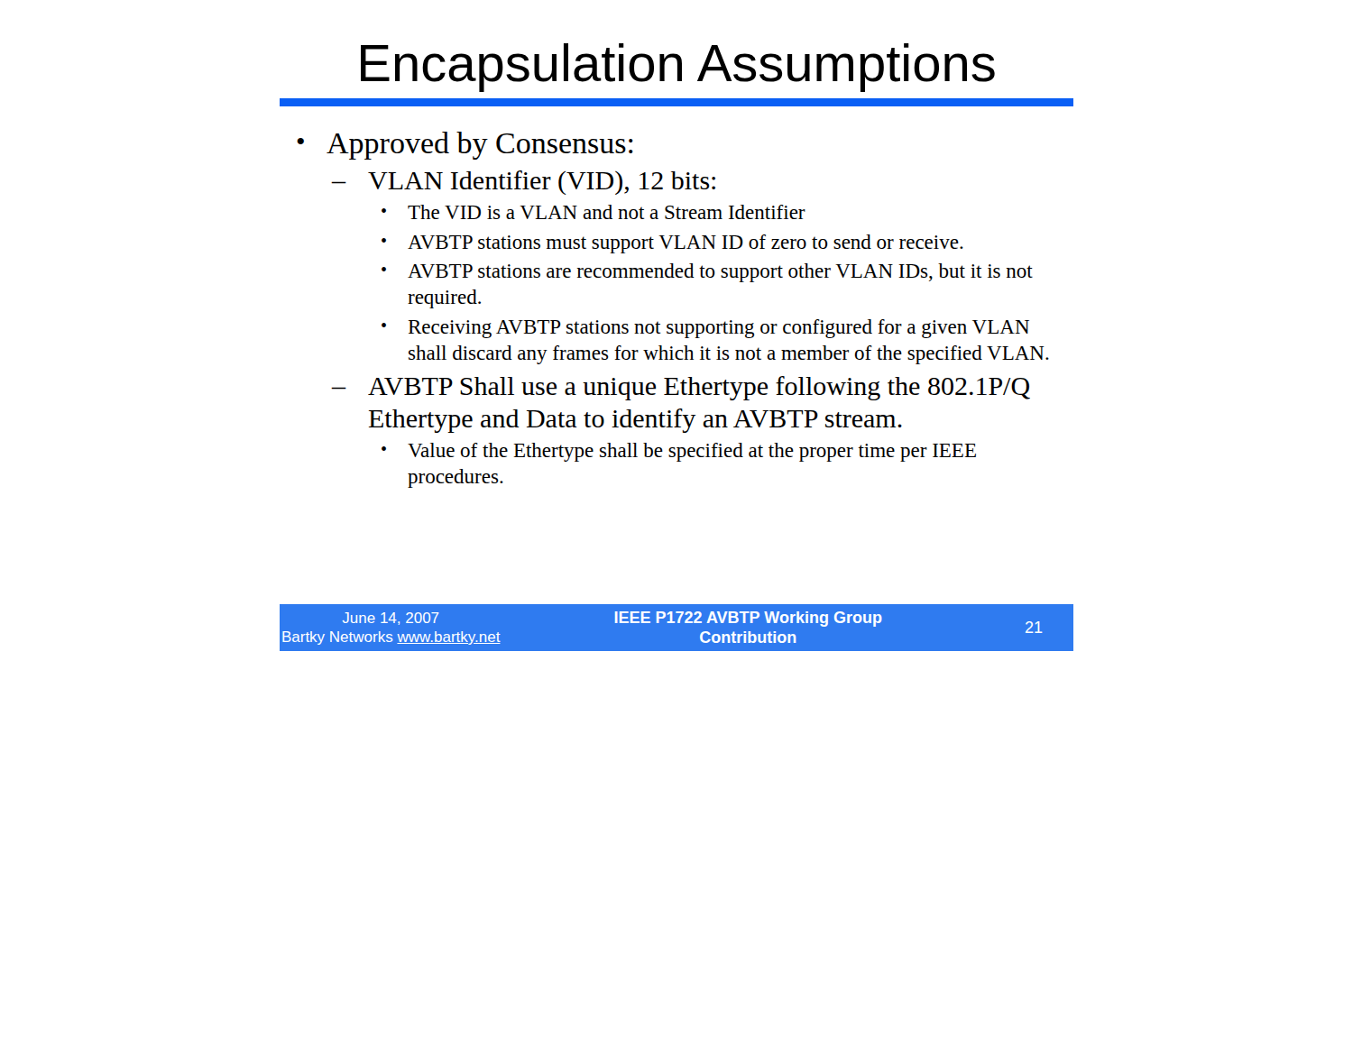Encapsulation Assumptions
Approved by Consensus:
VLAN Identifier (VID), 12 bits:
The VID is a VLAN and not a Stream Identifier
AVBTP stations must support VLAN ID of zero to send or receive.
AVBTP stations are recommended to support other VLAN IDs, but it is not required.
Receiving AVBTP stations not supporting or configured for a given VLAN shall discard any frames for which it is not a member of the specified VLAN.
AVBTP Shall use a unique Ethertype following the 802.1P/Q Ethertype and Data to identify an AVBTP stream.
Value of the Ethertype shall be specified at the proper time per IEEE procedures.
June 14, 2007
Bartky Networks www.bartky.net
IEEE P1722 AVBTP Working Group
Contribution
21